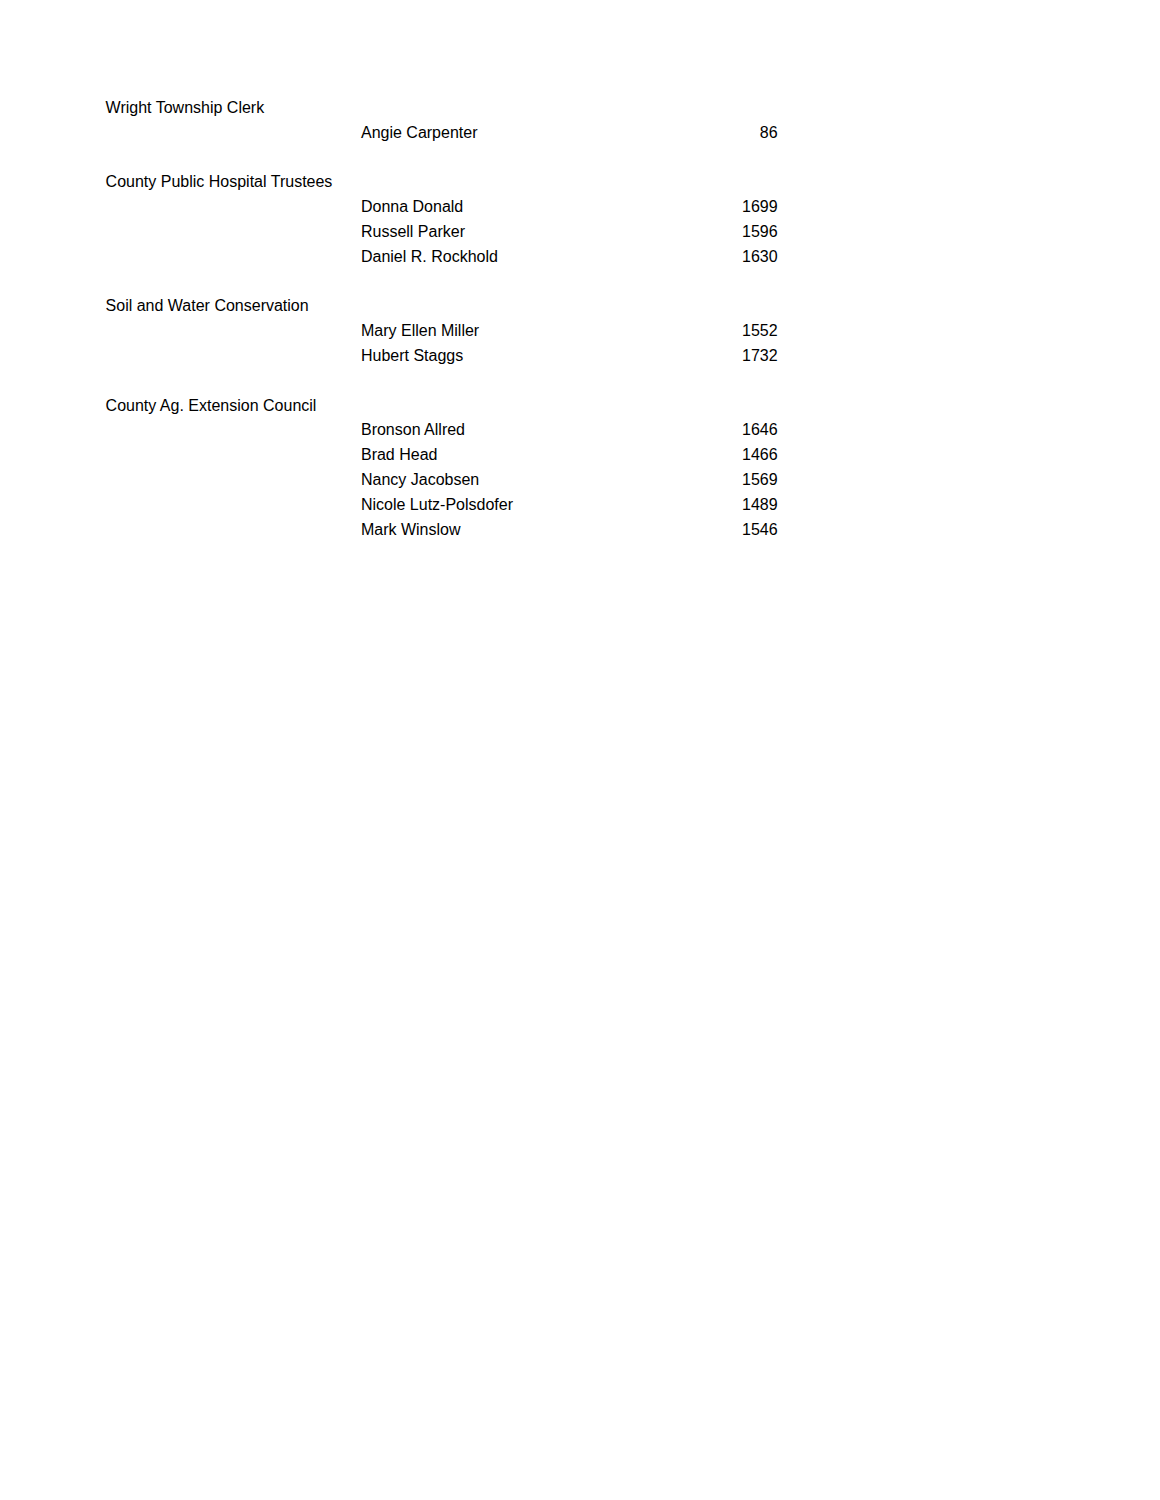| Wright Township Clerk | | |
| | Angie Carpenter | 86 |
| County Public Hospital Trustees | | |
| | Donna Donald | 1699 |
| | Russell Parker | 1596 |
| | Daniel R. Rockhold | 1630 |
| Soil and Water Conservation | | |
| | Mary Ellen Miller | 1552 |
| | Hubert Staggs | 1732 |
| County Ag. Extension Council | | |
| | Bronson Allred | 1646 |
| | Brad Head | 1466 |
| | Nancy Jacobsen | 1569 |
| | Nicole Lutz-Polsdofer | 1489 |
| | Mark Winslow | 1546 |